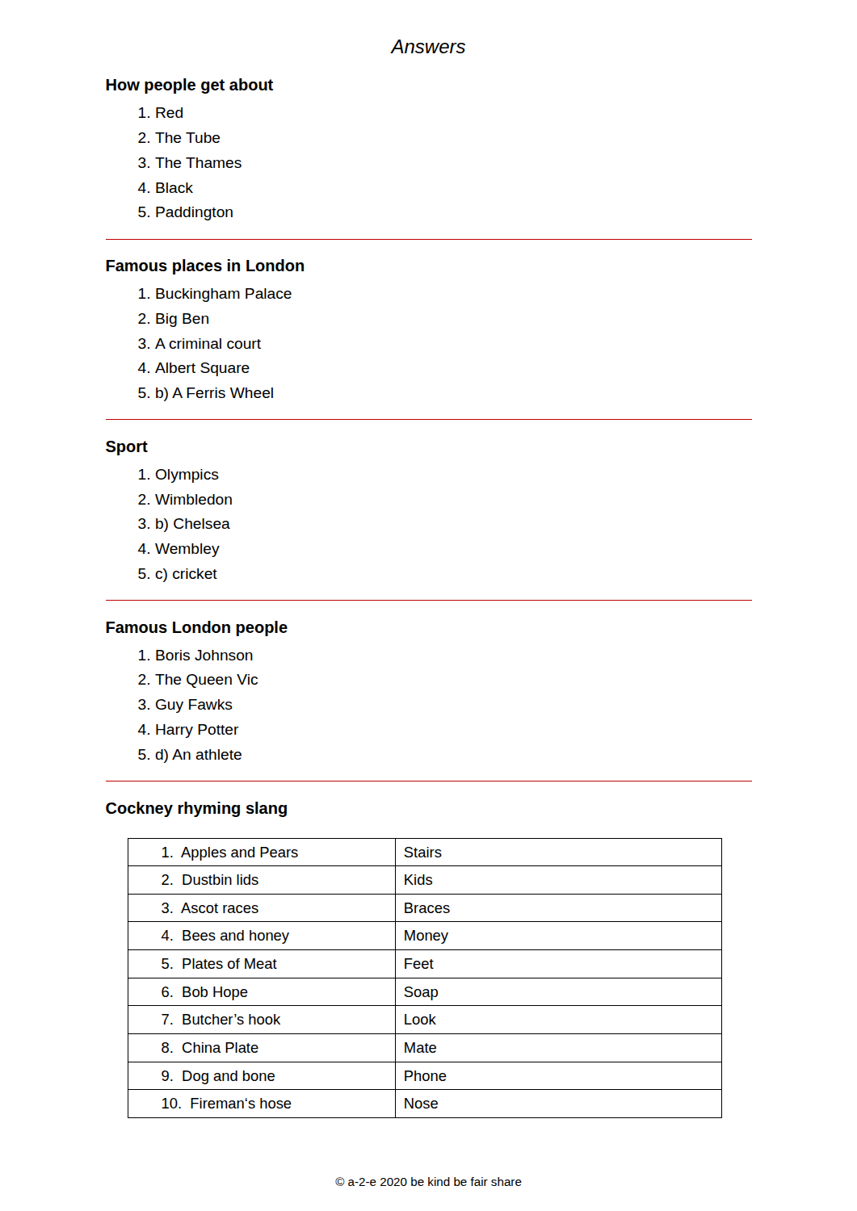Answers
How people get about
Red
The Tube
The Thames
Black
Paddington
Famous places in London
Buckingham Palace
Big Ben
A criminal court
Albert Square
b) A Ferris Wheel
Sport
Olympics
Wimbledon
b) Chelsea
Wembley
c) cricket
Famous London people
Boris Johnson
The Queen Vic
Guy Fawks
Harry Potter
d) An athlete
Cockney rhyming slang
| 1. Apples and Pears | Stairs |
| 2. Dustbin lids | Kids |
| 3. Ascot races | Braces |
| 4. Bees and honey | Money |
| 5. Plates of Meat | Feet |
| 6. Bob Hope | Soap |
| 7. Butcher’s hook | Look |
| 8. China Plate | Mate |
| 9. Dog and bone | Phone |
| 10. Fireman‘s hose | Nose |
© a-2-e 2020 be kind be fair share